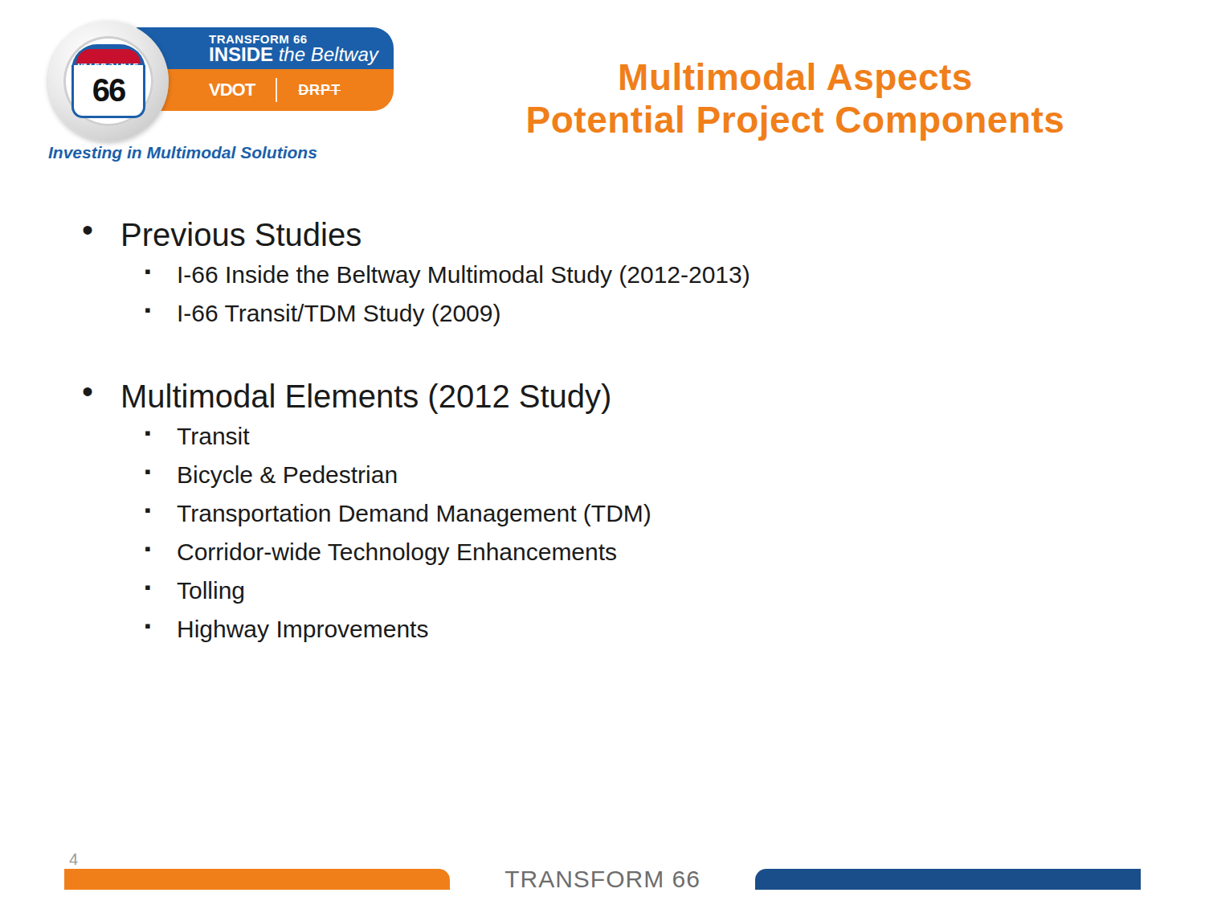TRANSFORM 66 INSIDE the Beltway
VDOT DRPT
INTERSTATE
66
Investing in Multimodal Solutions
Multimodal Aspects
Potential Project Components
Previous Studies
I-66 Inside the Beltway Multimodal Study (2012-2013)
I-66 Transit/TDM Study (2009)
Multimodal Elements (2012 Study)
Transit
Bicycle & Pedestrian
Transportation Demand Management (TDM)
Corridor-wide Technology Enhancements
Tolling
Highway Improvements
TRANSFORM 66
4